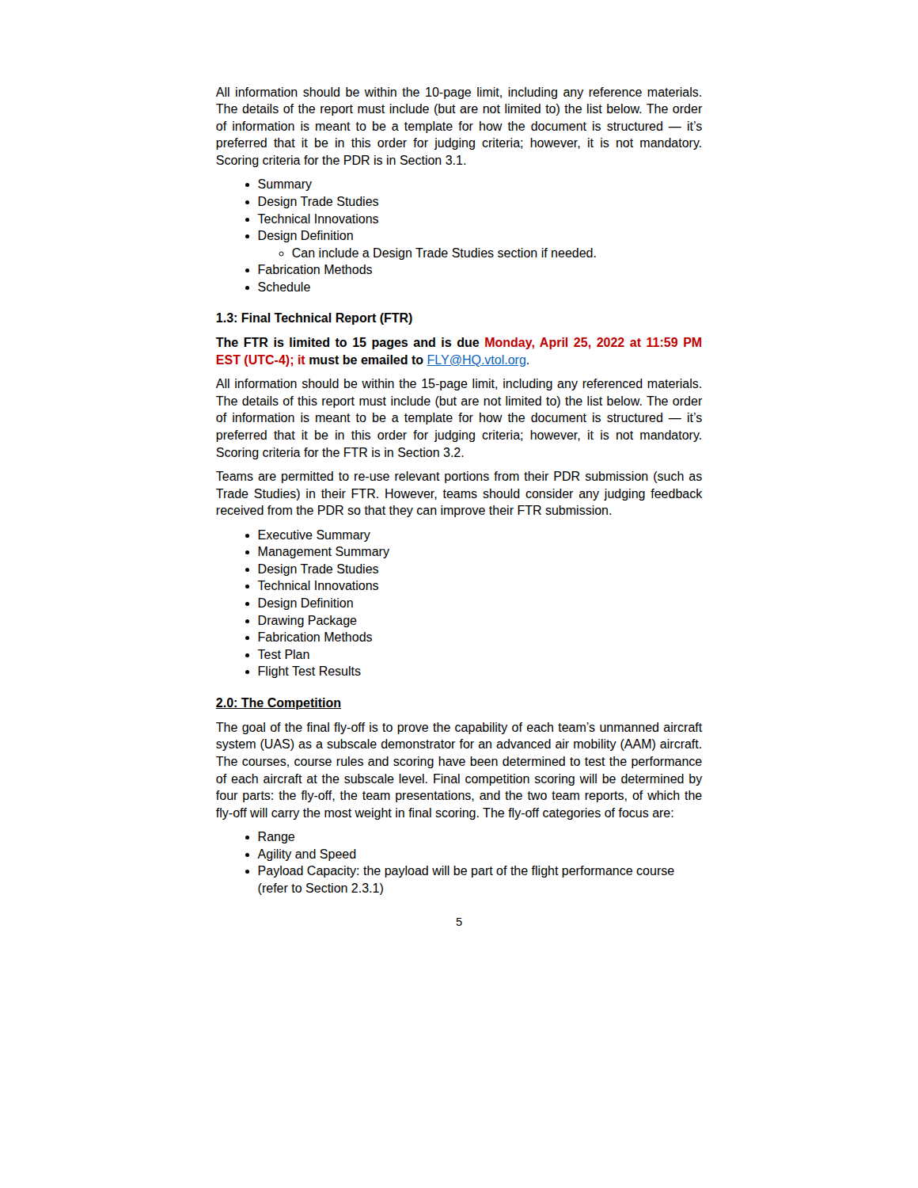All information should be within the 10-page limit, including any reference materials. The details of the report must include (but are not limited to) the list below. The order of information is meant to be a template for how the document is structured — it’s preferred that it be in this order for judging criteria; however, it is not mandatory. Scoring criteria for the PDR is in Section 3.1.
Summary
Design Trade Studies
Technical Innovations
Design Definition
Can include a Design Trade Studies section if needed.
Fabrication Methods
Schedule
1.3: Final Technical Report (FTR)
The FTR is limited to 15 pages and is due Monday, April 25, 2022 at 11:59 PM EST (UTC-4); it must be emailed to FLY@HQ.vtol.org.
All information should be within the 15-page limit, including any referenced materials. The details of this report must include (but are not limited to) the list below. The order of information is meant to be a template for how the document is structured — it’s preferred that it be in this order for judging criteria; however, it is not mandatory. Scoring criteria for the FTR is in Section 3.2.
Teams are permitted to re-use relevant portions from their PDR submission (such as Trade Studies) in their FTR. However, teams should consider any judging feedback received from the PDR so that they can improve their FTR submission.
Executive Summary
Management Summary
Design Trade Studies
Technical Innovations
Design Definition
Drawing Package
Fabrication Methods
Test Plan
Flight Test Results
2.0: The Competition
The goal of the final fly-off is to prove the capability of each team’s unmanned aircraft system (UAS) as a subscale demonstrator for an advanced air mobility (AAM) aircraft. The courses, course rules and scoring have been determined to test the performance of each aircraft at the subscale level. Final competition scoring will be determined by four parts: the fly-off, the team presentations, and the two team reports, of which the fly-off will carry the most weight in final scoring. The fly-off categories of focus are:
Range
Agility and Speed
Payload Capacity: the payload will be part of the flight performance course (refer to Section 2.3.1)
5